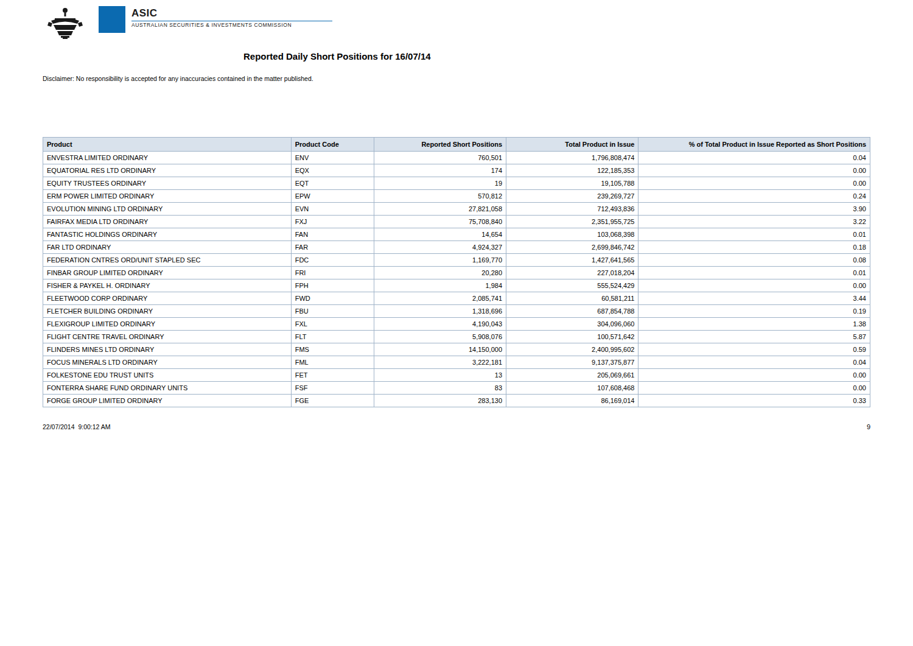ASIC
Australian Securities & Investments Commission
Reported Daily Short Positions for 16/07/14
Disclaimer: No responsibility is accepted for any inaccuracies contained in the matter published.
| Product | Product Code | Reported Short Positions | Total Product in Issue | % of Total Product in Issue Reported as Short Positions |
| --- | --- | --- | --- | --- |
| ENVESTRA LIMITED ORDINARY | ENV | 760,501 | 1,796,808,474 | 0.04 |
| EQUATORIAL RES LTD ORDINARY | EQX | 174 | 122,185,353 | 0.00 |
| EQUITY TRUSTEES ORDINARY | EQT | 19 | 19,105,788 | 0.00 |
| ERM POWER LIMITED ORDINARY | EPW | 570,812 | 239,269,727 | 0.24 |
| EVOLUTION MINING LTD ORDINARY | EVN | 27,821,058 | 712,493,836 | 3.90 |
| FAIRFAX MEDIA LTD ORDINARY | FXJ | 75,708,840 | 2,351,955,725 | 3.22 |
| FANTASTIC HOLDINGS ORDINARY | FAN | 14,654 | 103,068,398 | 0.01 |
| FAR LTD ORDINARY | FAR | 4,924,327 | 2,699,846,742 | 0.18 |
| FEDERATION CNTRES ORD/UNIT STAPLED SEC | FDC | 1,169,770 | 1,427,641,565 | 0.08 |
| FINBAR GROUP LIMITED ORDINARY | FRI | 20,280 | 227,018,204 | 0.01 |
| FISHER & PAYKEL H. ORDINARY | FPH | 1,984 | 555,524,429 | 0.00 |
| FLEETWOOD CORP ORDINARY | FWD | 2,085,741 | 60,581,211 | 3.44 |
| FLETCHER BUILDING ORDINARY | FBU | 1,318,696 | 687,854,788 | 0.19 |
| FLEXIGROUP LIMITED ORDINARY | FXL | 4,190,043 | 304,096,060 | 1.38 |
| FLIGHT CENTRE TRAVEL ORDINARY | FLT | 5,908,076 | 100,571,642 | 5.87 |
| FLINDERS MINES LTD ORDINARY | FMS | 14,150,000 | 2,400,995,602 | 0.59 |
| FOCUS MINERALS LTD ORDINARY | FML | 3,222,181 | 9,137,375,877 | 0.04 |
| FOLKESTONE EDU TRUST UNITS | FET | 13 | 205,069,661 | 0.00 |
| FONTERRA SHARE FUND ORDINARY UNITS | FSF | 83 | 107,608,468 | 0.00 |
| FORGE GROUP LIMITED ORDINARY | FGE | 283,130 | 86,169,014 | 0.33 |
22/07/2014 9:00:12 AM
9